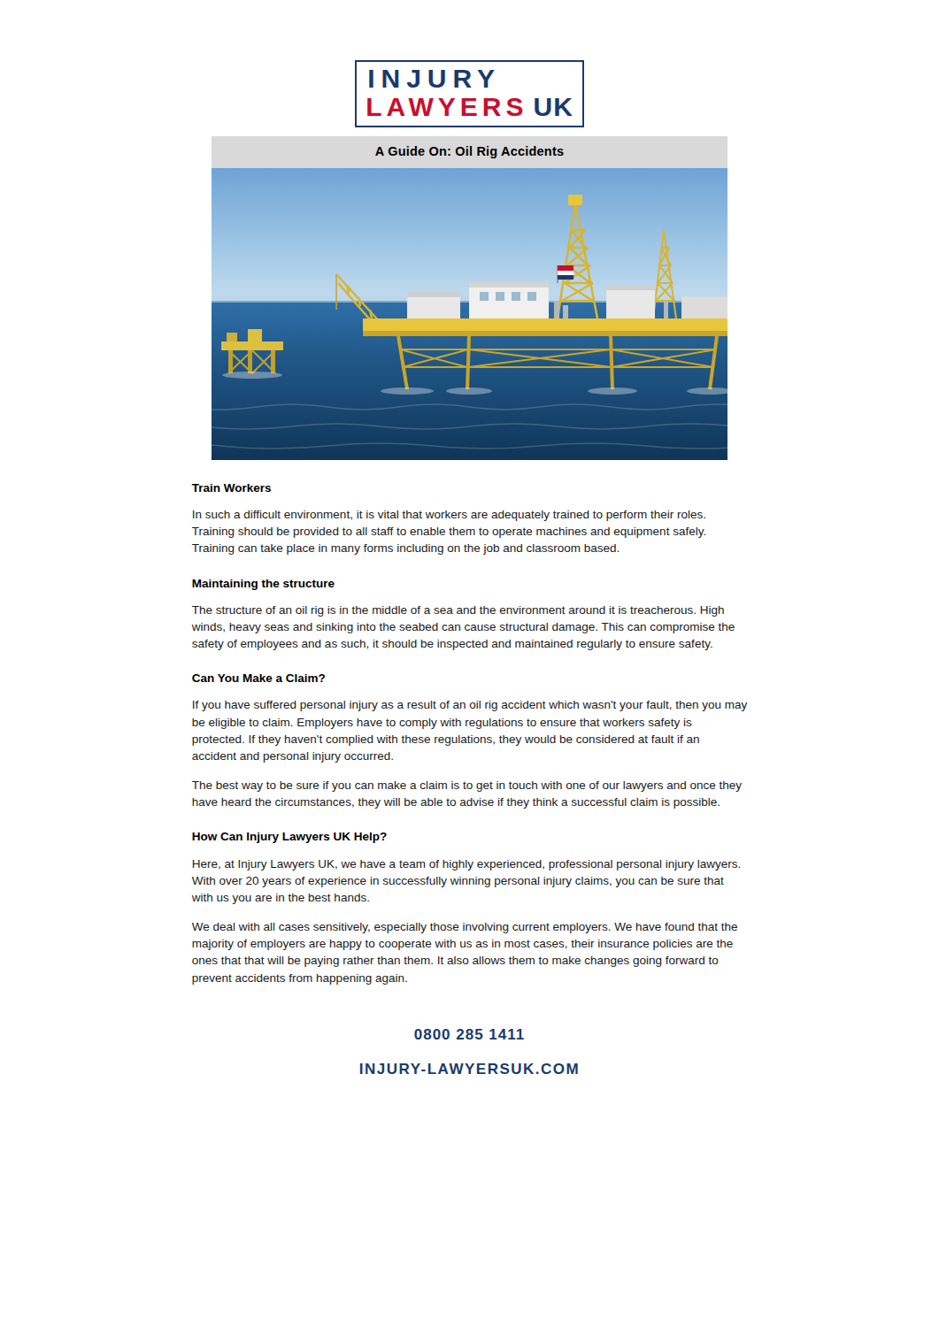INJURY
LAWYERS UK
A Guide On: Oil Rig Accidents
Train Workers
In such a difficult environment, it is vital that workers are adequately trained to perform their roles. Training should be provided to all staff to enable them to operate machines and equipment safely. Training can take place in many forms including on the job and classroom based.
Maintaining the structure
The structure of an oil rig is in the middle of a sea and the environment around it is treacherous. High winds, heavy seas and sinking into the seabed can cause structural damage. This can compromise the safety of employees and as such, it should be inspected and maintained regularly to ensure safety.
Can You Make a Claim?
If you have suffered personal injury as a result of an oil rig accident which wasn't your fault, then you may be eligible to claim. Employers have to comply with regulations to ensure that workers safety is protected. If they haven't complied with these regulations, they would be considered at fault if an accident and personal injury occurred.
The best way to be sure if you can make a claim is to get in touch with one of our lawyers and once they have heard the circumstances, they will be able to advise if they think a successful claim is possible.
How Can Injury Lawyers UK Help?
Here, at Injury Lawyers UK, we have a team of highly experienced, professional personal injury lawyers. With over 20 years of experience in successfully winning personal injury claims, you can be sure that with us you are in the best hands.
We deal with all cases sensitively, especially those involving current employers. We have found that the majority of employers are happy to cooperate with us as in most cases, their insurance policies are the ones that that will be paying rather than them. It also allows them to make changes going forward to prevent accidents from happening again.
0800 285 1411
INJURY-LAWYERSUK.COM